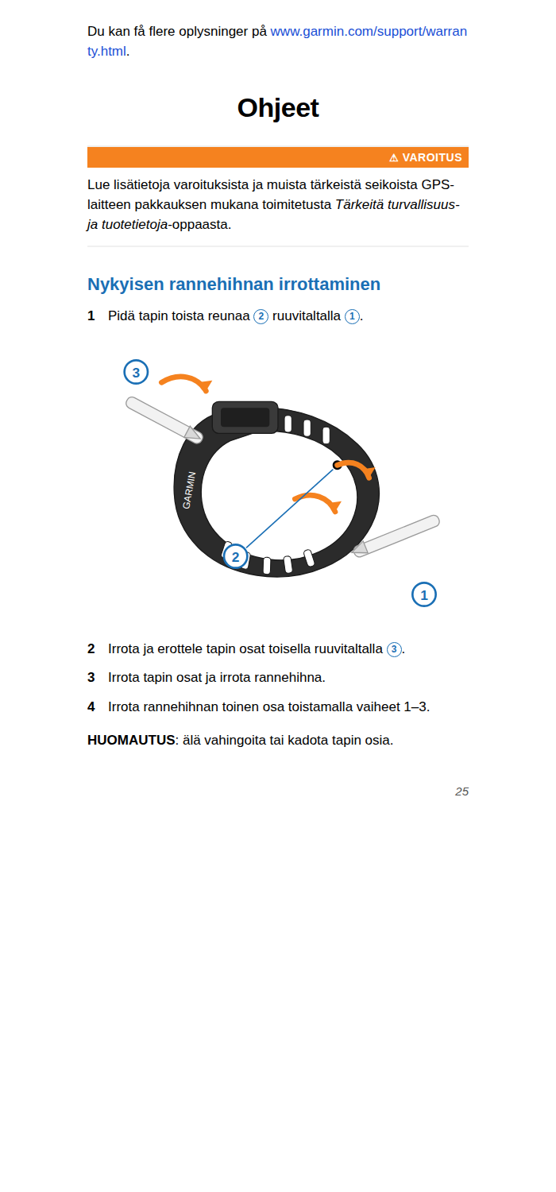Du kan få flere oplysninger på www.garmin.com/support/warranty.html.
Ohjeet
⚠ VAROITUS
Lue lisätietoja varoituksista ja muista tärkeistä seikoista GPS-laitteen pakkauksen mukana toimitetusta Tärkeitä turvallisuus- ja tuotetietoja-oppaasta.
Nykyisen rannehihnan irrottaminen
Pidä tapin toista reunaa 2 ruuvitaltalla 1.
GARMIN 3 2 1
Irrota ja erottele tapin osat toisella ruuvitaltalla 3.
Irrota tapin osat ja irrota rannehihna.
Irrota rannehihnan toinen osa toistamalla vaiheet 1–3.
HUOMAUTUS: älä vahingoita tai kadota tapin osia.
25